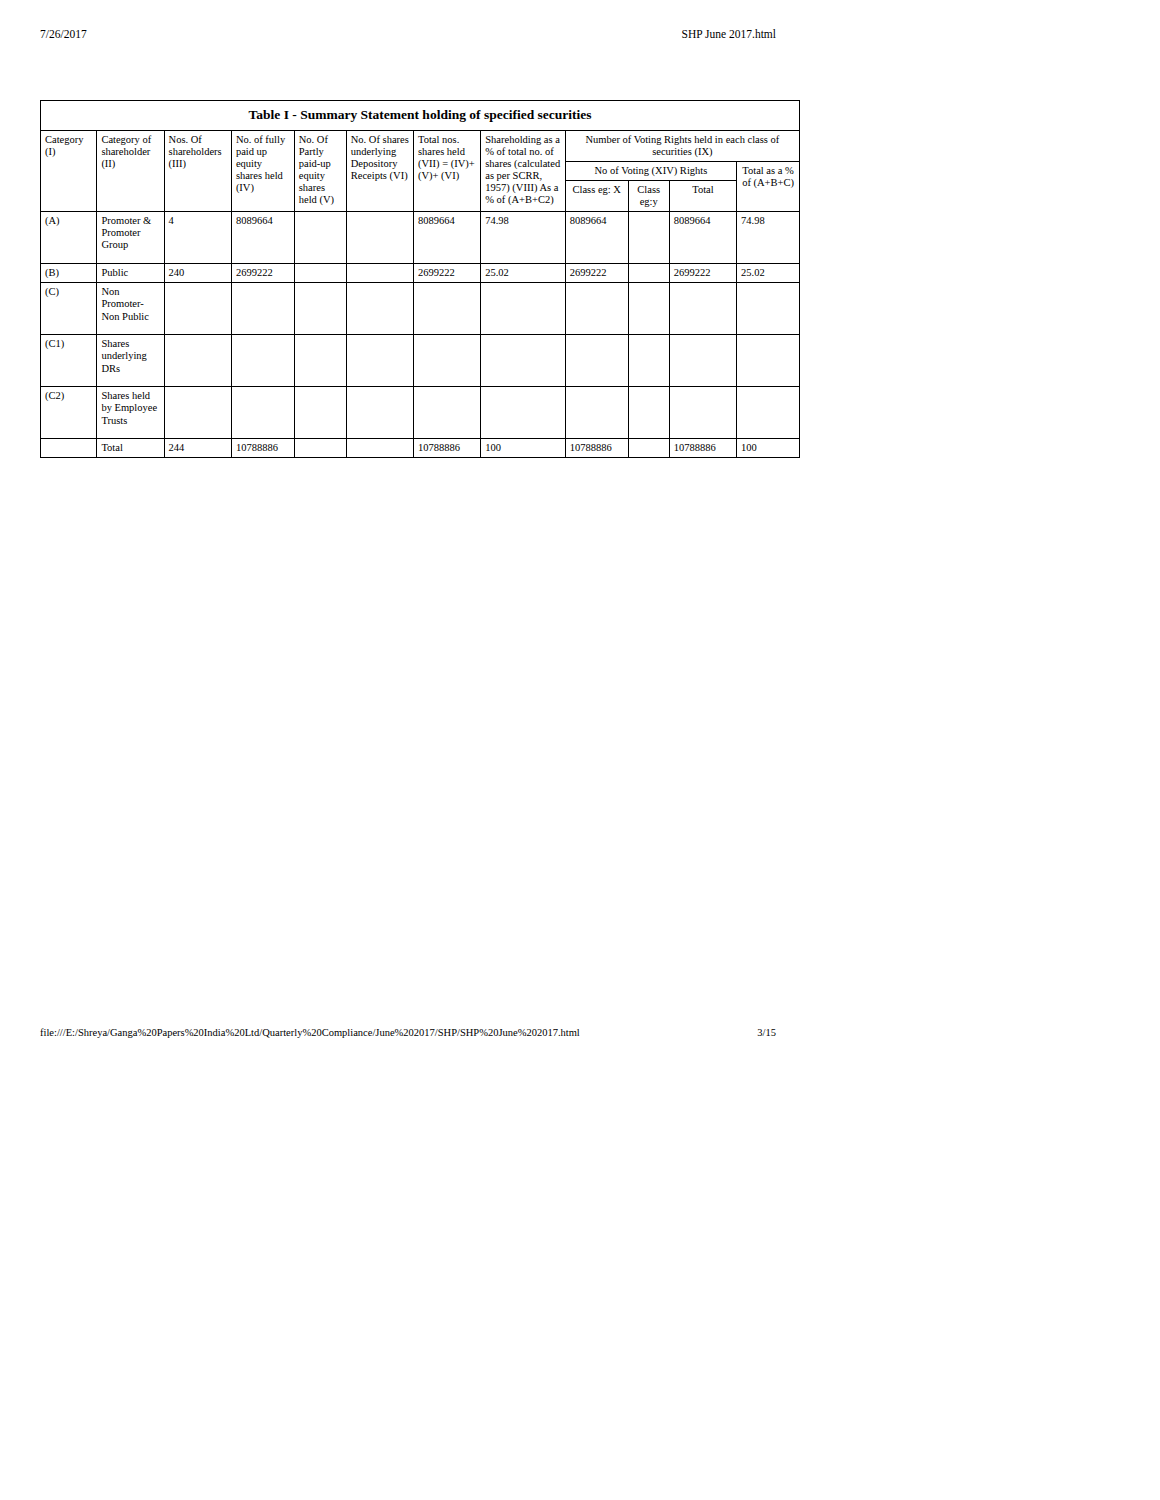7/26/2017
SHP June 2017.html
Table I - Summary Statement holding of specified securities
| Category (I) | Category of shareholder (II) | Nos. Of shareholders (III) | No. of fully paid up equity shares held (IV) | No. Of Partly paid-up equity shares held (V) | No. Of shares underlying Depository Receipts (VI) | Total nos. shares held (VII) = (IV)+(V)+ (VI) | Shareholding as a % of total no. of shares (calculated as per SCRR, 1957) (VIII) As a % of (A+B+C2) | Number of Voting Rights held in each class of securities (IX) |
| --- | --- | --- | --- | --- | --- | --- | --- | --- |
| No of Voting (XIV) Rights | Total as a % of (A+B+C) |
| Class eg: X | Class eg:y | Total |
| (A) | Promoter & Promoter Group | 4 | 8089664 | | | 8089664 | 74.98 | 8089664 | | 8089664 | 74.98 |
| (B) | Public | 240 | 2699222 | | | 2699222 | 25.02 | 2699222 | | 2699222 | 25.02 |
| (C) | Non Promoter- Non Public | | | | | | | | | | |
| (C1) | Shares underlying DRs | | | | | | | | | | |
| (C2) | Shares held by Employee Trusts | | | | | | | | | | |
| | Total | 244 | 10788886 | | | 10788886 | 100 | 10788886 | | 10788886 | 100 |
file:///E:/Shreya/Ganga%20Papers%20India%20Ltd/Quarterly%20Compliance/June%202017/SHP/SHP%20June%202017.html
3/15